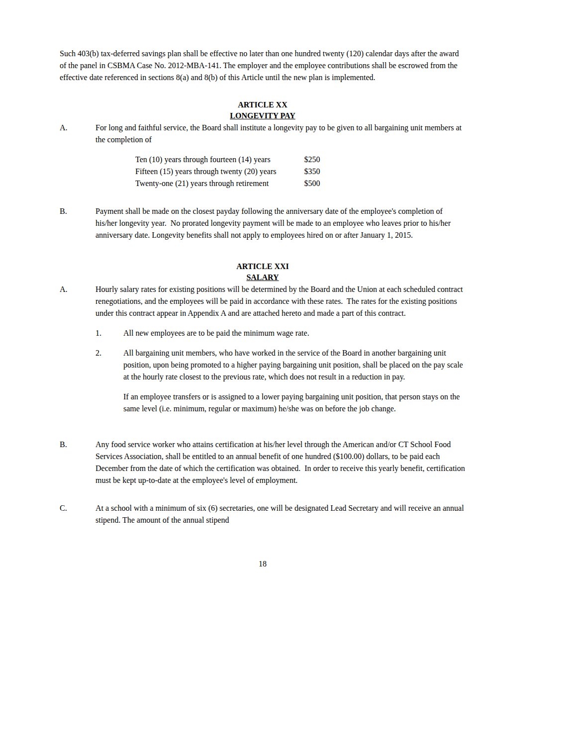Such 403(b) tax-deferred savings plan shall be effective no later than one hundred twenty (120) calendar days after the award of the panel in CSBMA Case No. 2012-MBA-141. The employer and the employee contributions shall be escrowed from the effective date referenced in sections 8(a) and 8(b) of this Article until the new plan is implemented.
ARTICLE XXLONGEVITY PAY
A.
For long and faithful service, the Board shall institute a longevity pay to be given to all bargaining unit members at the completion of
| Ten (10) years through fourteen (14) years | $250 |
| Fifteen (15) years through twenty (20) years | $350 |
| Twenty-one (21) years through retirement | $500 |
B.
Payment shall be made on the closest payday following the anniversary date of the employee's completion of his/her longevity year. No prorated longevity payment will be made to an employee who leaves prior to his/her anniversary date. Longevity benefits shall not apply to employees hired on or after January 1, 2015.
ARTICLE XXISALARY
A.
Hourly salary rates for existing positions will be determined by the Board and the Union at each scheduled contract renegotiations, and the employees will be paid in accordance with these rates. The rates for the existing positions under this contract appear in Appendix A and are attached hereto and made a part of this contract.
1.
All new employees are to be paid the minimum wage rate.
2.
All bargaining unit members, who have worked in the service of the Board in another bargaining unit position, upon being promoted to a higher paying bargaining unit position, shall be placed on the pay scale at the hourly rate closest to the previous rate, which does not result in a reduction in pay.
If an employee transfers or is assigned to a lower paying bargaining unit position, that person stays on the same level (i.e. minimum, regular or maximum) he/she was on before the job change.
B.
Any food service worker who attains certification at his/her level through the American and/or CT School Food Services Association, shall be entitled to an annual benefit of one hundred ($100.00) dollars, to be paid each December from the date of which the certification was obtained. In order to receive this yearly benefit, certification must be kept up-to-date at the employee's level of employment.
C.
At a school with a minimum of six (6) secretaries, one will be designated Lead Secretary and will receive an annual stipend. The amount of the annual stipend
18